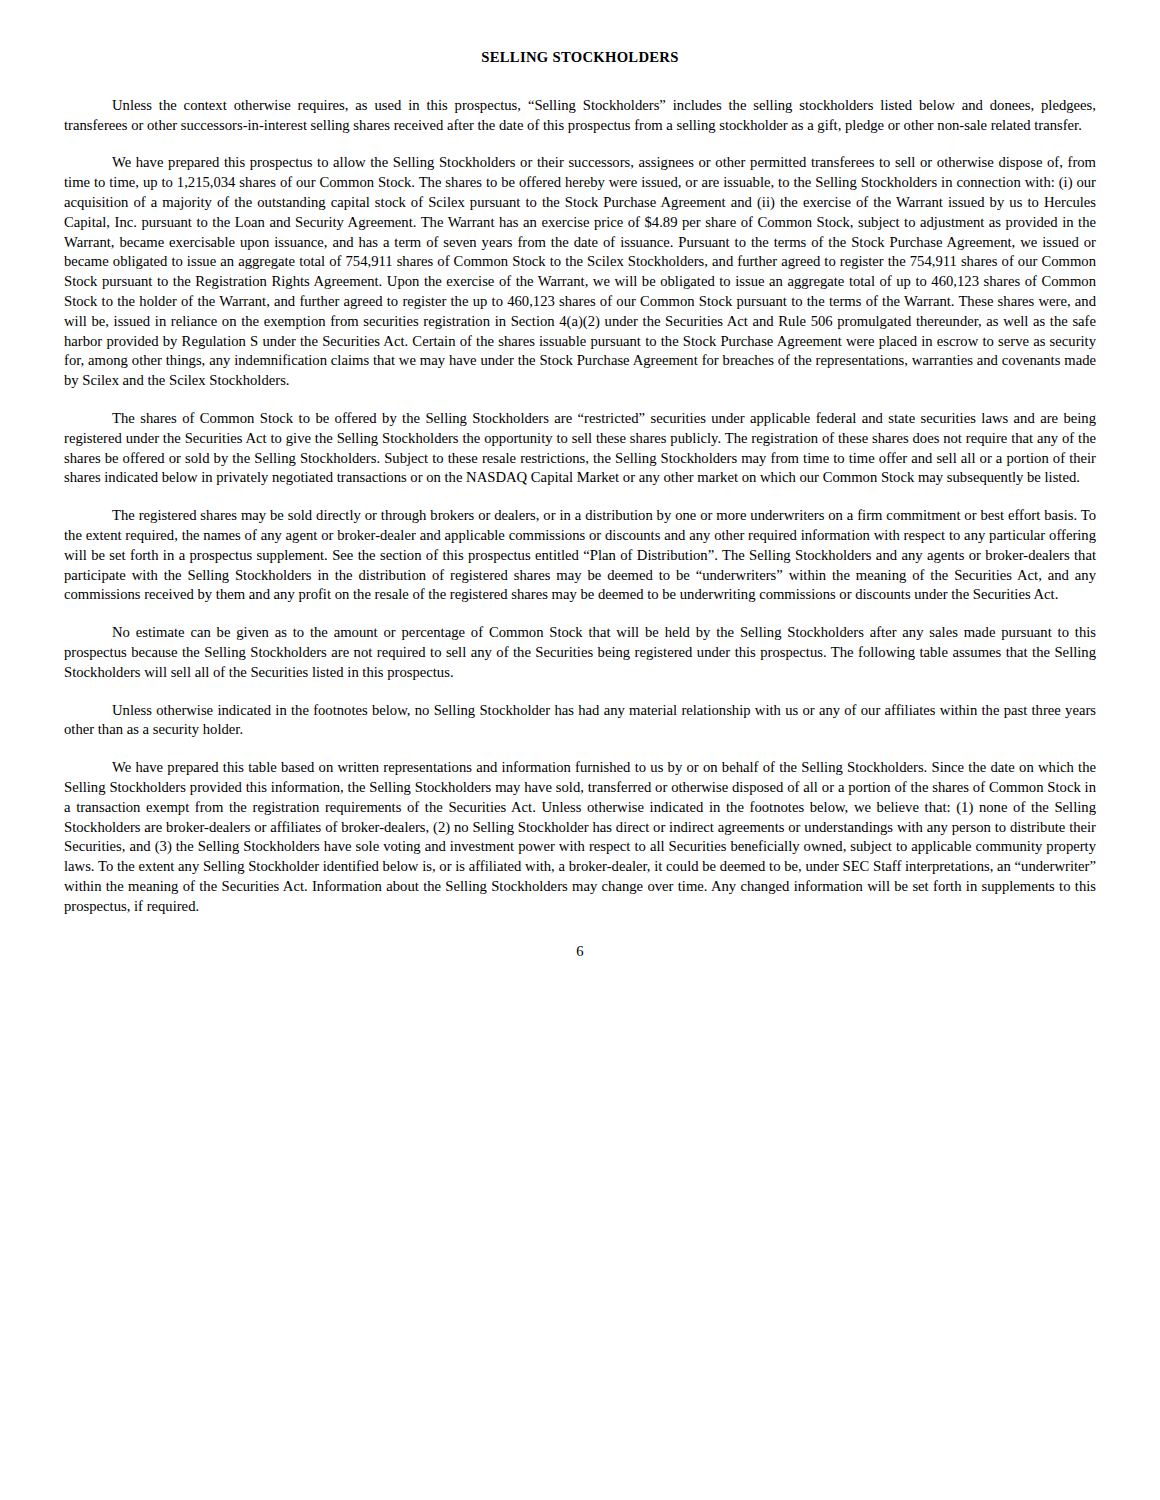SELLING STOCKHOLDERS
Unless the context otherwise requires, as used in this prospectus, “Selling Stockholders” includes the selling stockholders listed below and donees, pledgees, transferees or other successors-in-interest selling shares received after the date of this prospectus from a selling stockholder as a gift, pledge or other non-sale related transfer.
We have prepared this prospectus to allow the Selling Stockholders or their successors, assignees or other permitted transferees to sell or otherwise dispose of, from time to time, up to 1,215,034 shares of our Common Stock. The shares to be offered hereby were issued, or are issuable, to the Selling Stockholders in connection with: (i) our acquisition of a majority of the outstanding capital stock of Scilex pursuant to the Stock Purchase Agreement and (ii) the exercise of the Warrant issued by us to Hercules Capital, Inc. pursuant to the Loan and Security Agreement. The Warrant has an exercise price of $4.89 per share of Common Stock, subject to adjustment as provided in the Warrant, became exercisable upon issuance, and has a term of seven years from the date of issuance. Pursuant to the terms of the Stock Purchase Agreement, we issued or became obligated to issue an aggregate total of 754,911 shares of Common Stock to the Scilex Stockholders, and further agreed to register the 754,911 shares of our Common Stock pursuant to the Registration Rights Agreement. Upon the exercise of the Warrant, we will be obligated to issue an aggregate total of up to 460,123 shares of Common Stock to the holder of the Warrant, and further agreed to register the up to 460,123 shares of our Common Stock pursuant to the terms of the Warrant. These shares were, and will be, issued in reliance on the exemption from securities registration in Section 4(a)(2) under the Securities Act and Rule 506 promulgated thereunder, as well as the safe harbor provided by Regulation S under the Securities Act. Certain of the shares issuable pursuant to the Stock Purchase Agreement were placed in escrow to serve as security for, among other things, any indemnification claims that we may have under the Stock Purchase Agreement for breaches of the representations, warranties and covenants made by Scilex and the Scilex Stockholders.
The shares of Common Stock to be offered by the Selling Stockholders are “restricted” securities under applicable federal and state securities laws and are being registered under the Securities Act to give the Selling Stockholders the opportunity to sell these shares publicly. The registration of these shares does not require that any of the shares be offered or sold by the Selling Stockholders. Subject to these resale restrictions, the Selling Stockholders may from time to time offer and sell all or a portion of their shares indicated below in privately negotiated transactions or on the NASDAQ Capital Market or any other market on which our Common Stock may subsequently be listed.
The registered shares may be sold directly or through brokers or dealers, or in a distribution by one or more underwriters on a firm commitment or best effort basis. To the extent required, the names of any agent or broker-dealer and applicable commissions or discounts and any other required information with respect to any particular offering will be set forth in a prospectus supplement. See the section of this prospectus entitled “Plan of Distribution”. The Selling Stockholders and any agents or broker-dealers that participate with the Selling Stockholders in the distribution of registered shares may be deemed to be “underwriters” within the meaning of the Securities Act, and any commissions received by them and any profit on the resale of the registered shares may be deemed to be underwriting commissions or discounts under the Securities Act.
No estimate can be given as to the amount or percentage of Common Stock that will be held by the Selling Stockholders after any sales made pursuant to this prospectus because the Selling Stockholders are not required to sell any of the Securities being registered under this prospectus. The following table assumes that the Selling Stockholders will sell all of the Securities listed in this prospectus.
Unless otherwise indicated in the footnotes below, no Selling Stockholder has had any material relationship with us or any of our affiliates within the past three years other than as a security holder.
We have prepared this table based on written representations and information furnished to us by or on behalf of the Selling Stockholders. Since the date on which the Selling Stockholders provided this information, the Selling Stockholders may have sold, transferred or otherwise disposed of all or a portion of the shares of Common Stock in a transaction exempt from the registration requirements of the Securities Act. Unless otherwise indicated in the footnotes below, we believe that: (1) none of the Selling Stockholders are broker-dealers or affiliates of broker-dealers, (2) no Selling Stockholder has direct or indirect agreements or understandings with any person to distribute their Securities, and (3) the Selling Stockholders have sole voting and investment power with respect to all Securities beneficially owned, subject to applicable community property laws. To the extent any Selling Stockholder identified below is, or is affiliated with, a broker-dealer, it could be deemed to be, under SEC Staff interpretations, an “underwriter” within the meaning of the Securities Act. Information about the Selling Stockholders may change over time. Any changed information will be set forth in supplements to this prospectus, if required.
6